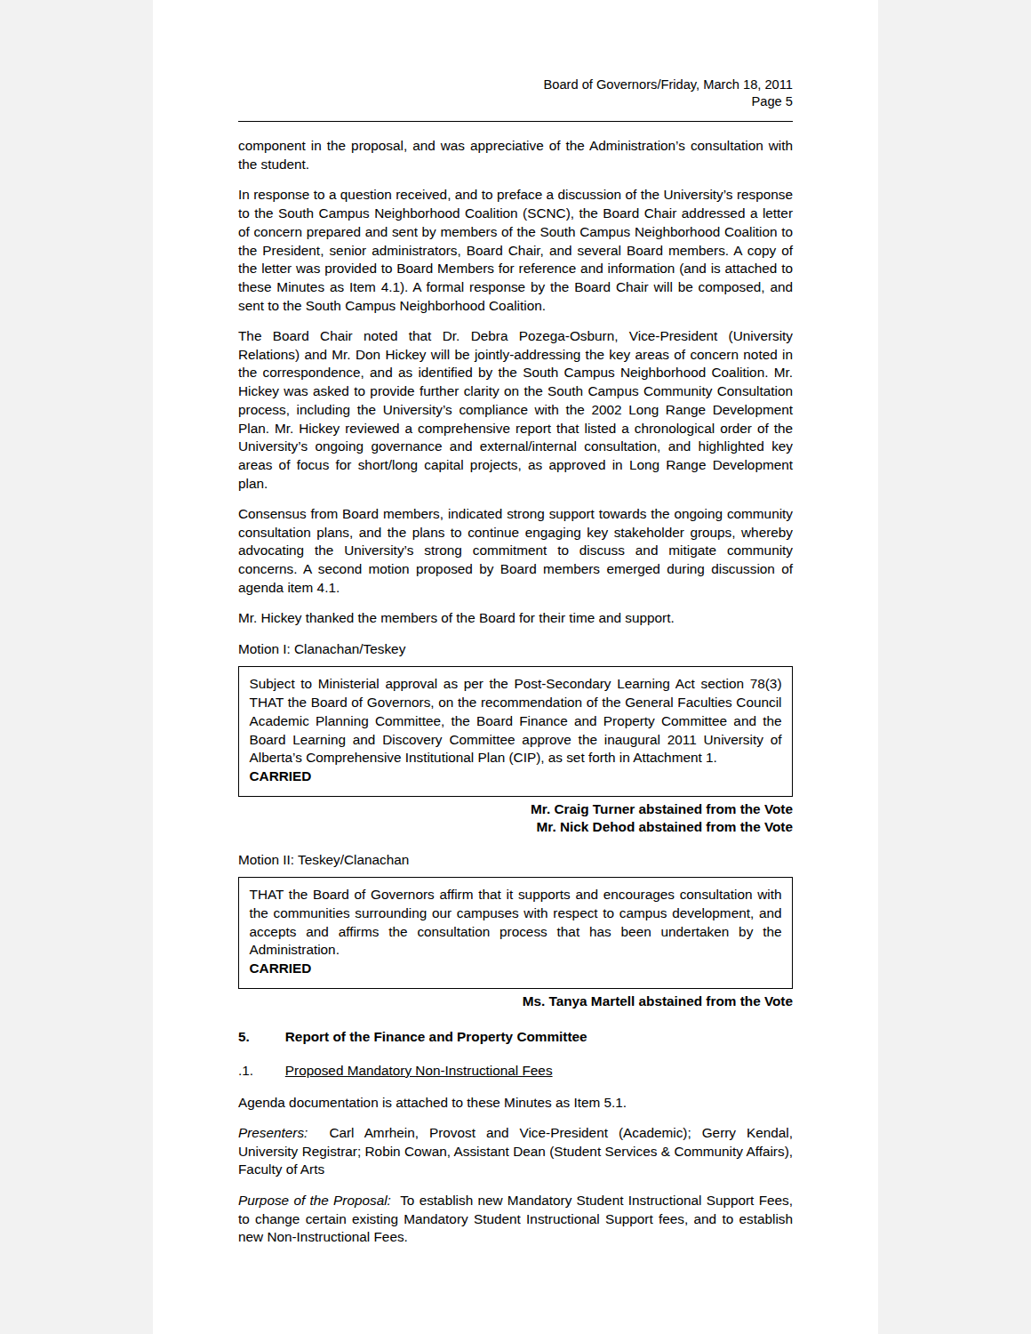Board of Governors/Friday, March 18, 2011
Page 5
component in the proposal, and was appreciative of the Administration’s consultation with the student.
In response to a question received, and to preface a discussion of the University’s response to the South Campus Neighborhood Coalition (SCNC), the Board Chair addressed a letter of concern prepared and sent by members of the South Campus Neighborhood Coalition to the President, senior administrators, Board Chair, and several Board members. A copy of the letter was provided to Board Members for reference and information (and is attached to these Minutes as Item 4.1). A formal response by the Board Chair will be composed, and sent to the South Campus Neighborhood Coalition.
The Board Chair noted that Dr. Debra Pozega-Osburn, Vice-President (University Relations) and Mr. Don Hickey will be jointly-addressing the key areas of concern noted in the correspondence, and as identified by the South Campus Neighborhood Coalition. Mr. Hickey was asked to provide further clarity on the South Campus Community Consultation process, including the University’s compliance with the 2002 Long Range Development Plan. Mr. Hickey reviewed a comprehensive report that listed a chronological order of the University’s ongoing governance and external/internal consultation, and highlighted key areas of focus for short/long capital projects, as approved in Long Range Development plan.
Consensus from Board members, indicated strong support towards the ongoing community consultation plans, and the plans to continue engaging key stakeholder groups, whereby advocating the University’s strong commitment to discuss and mitigate community concerns. A second motion proposed by Board members emerged during discussion of agenda item 4.1.
Mr. Hickey thanked the members of the Board for their time and support.
Motion I: Clanachan/Teskey
Subject to Ministerial approval as per the Post-Secondary Learning Act section 78(3) THAT the Board of Governors, on the recommendation of the General Faculties Council Academic Planning Committee, the Board Finance and Property Committee and the Board Learning and Discovery Committee approve the inaugural 2011 University of Alberta’s Comprehensive Institutional Plan (CIP), as set forth in Attachment 1.
CARRIED
Mr. Craig Turner abstained from the Vote
Mr. Nick Dehod abstained from the Vote
Motion II: Teskey/Clanachan
THAT the Board of Governors affirm that it supports and encourages consultation with the communities surrounding our campuses with respect to campus development, and accepts and affirms the consultation process that has been undertaken by the Administration.
CARRIED
Ms. Tanya Martell abstained from the Vote
5. Report of the Finance and Property Committee
.1. Proposed Mandatory Non-Instructional Fees
Agenda documentation is attached to these Minutes as Item 5.1.
Presenters: Carl Amrhein, Provost and Vice-President (Academic); Gerry Kendal, University Registrar; Robin Cowan, Assistant Dean (Student Services & Community Affairs), Faculty of Arts
Purpose of the Proposal: To establish new Mandatory Student Instructional Support Fees, to change certain existing Mandatory Student Instructional Support fees, and to establish new Non-Instructional Fees.